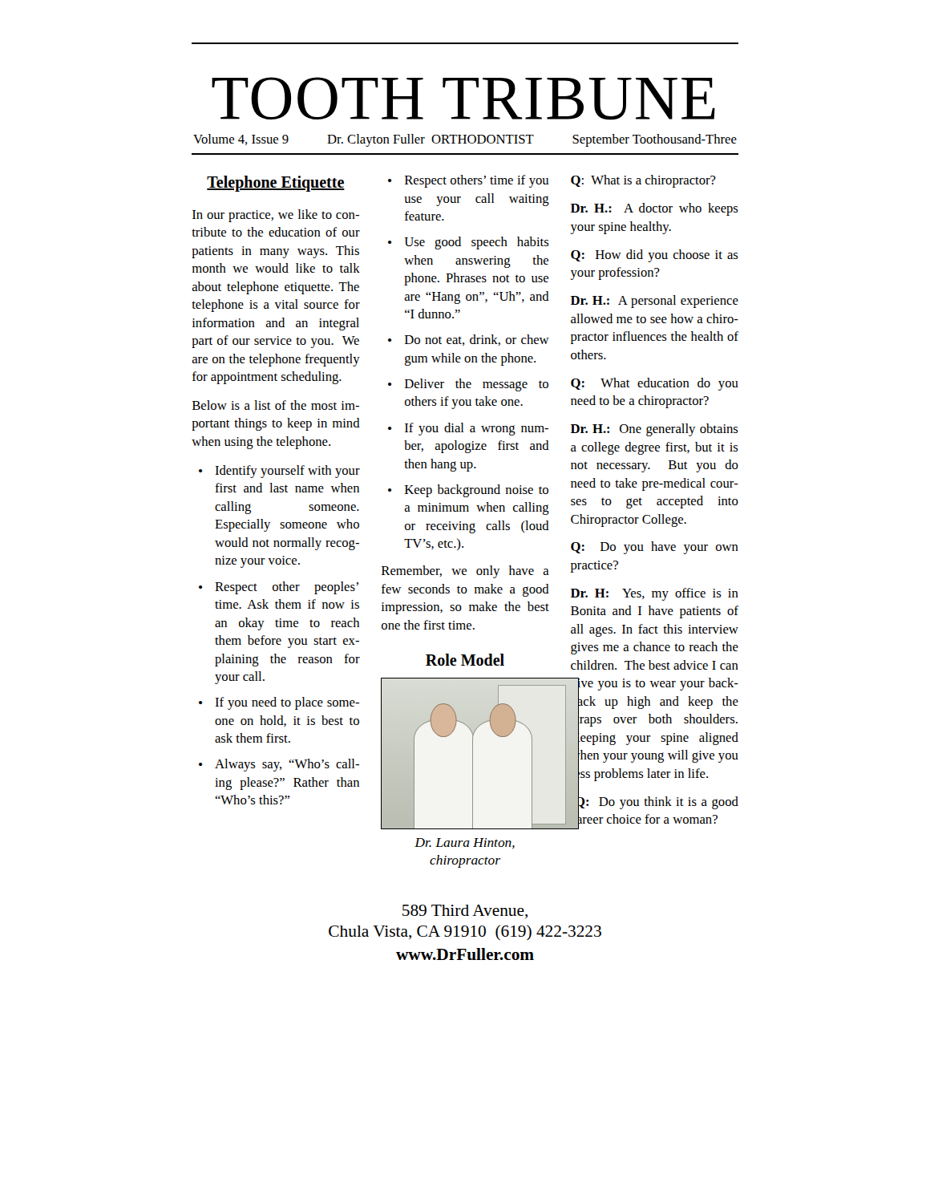TOOTH TRIBUNE
Volume 4, Issue 9 Dr. Clayton Fuller ORTHODONTIST September Toothousand-Three
Telephone Etiquette
In our practice, we like to contribute to the education of our patients in many ways. This month we would like to talk about telephone etiquette. The telephone is a vital source for information and an integral part of our service to you. We are on the telephone frequently for appointment scheduling.
Below is a list of the most important things to keep in mind when using the telephone.
Identify yourself with your first and last name when calling someone. Especially someone who would not normally recognize your voice.
Respect other peoples’ time. Ask them if now is an okay time to reach them before you start explaining the reason for your call.
If you need to place someone on hold, it is best to ask them first.
Always say, “Who’s calling please?” Rather than “Who’s this?”
Respect others’ time if you use your call waiting feature.
Use good speech habits when answering the phone. Phrases not to use are “Hang on”, “Uh”, and “I dunno.”
Do not eat, drink, or chew gum while on the phone.
Deliver the message to others if you take one.
If you dial a wrong number, apologize first and then hang up.
Keep background noise to a minimum when calling or receiving calls (loud TV’s, etc.).
Remember, we only have a few seconds to make a good impression, so make the best one the first time.
Role Model
Dr. Laura Hinton,
chiropractor
Q: What is a chiropractor?
Dr. H.: A doctor who keeps your spine healthy.
Q: How did you choose it as your profession?
Dr. H.: A personal experience allowed me to see how a chiropractor influences the health of others.
Q: What education do you need to be a chiropractor?
Dr. H.: One generally obtains a college degree first, but it is not necessary. But you do need to take pre-medical courses to get accepted into Chiropractor College.
Q: Do you have your own practice?
Dr. H: Yes, my office is in Bonita and I have patients of all ages. In fact this interview gives me a chance to reach the children. The best advice I can give you is to wear your backpack up high and keep the straps over both shoulders. Keeping your spine aligned when your young will give you less problems later in life.
Q: Do you think it is a good career choice for a woman?
589 Third Avenue,
Chula Vista, CA 91910 (619) 422-3223
www.DrFuller.com